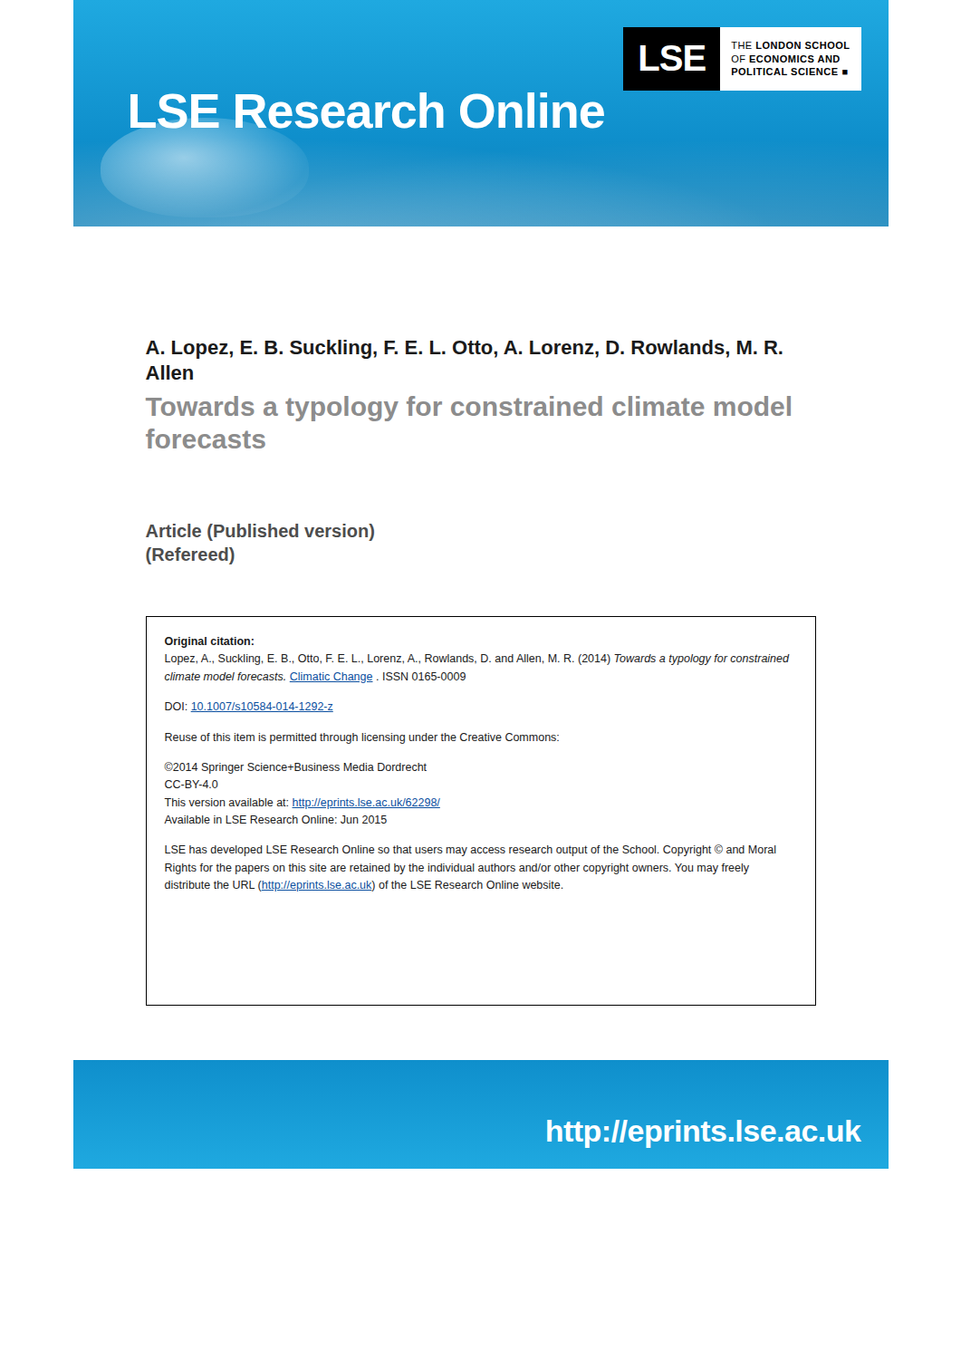LSE Research Online
LSE
the LONDON SCHOOL of ECONOMICS AND POLITICAL SCIENCE
A. Lopez, E. B. Suckling, F. E. L. Otto, A. Lorenz, D. Rowlands, M. R. Allen
Towards a typology for constrained climate model forecasts
Article (Published version)
(Refereed)
Original citation:
Lopez, A., Suckling, E. B., Otto, F. E. L., Lorenz, A., Rowlands, D. and Allen, M. R. (2014) Towards a typology for constrained climate model forecasts. Climatic Change . ISSN 0165-0009
DOI: 10.1007/s10584-014-1292-z
Reuse of this item is permitted through licensing under the Creative Commons:
©2014 Springer Science+Business Media Dordrecht
CC-BY-4.0
This version available at: http://eprints.lse.ac.uk/62298/
Available in LSE Research Online: Jun 2015
LSE has developed LSE Research Online so that users may access research output of the School. Copyright © and Moral Rights for the papers on this site are retained by the individual authors and/or other copyright owners. You may freely distribute the URL (http://eprints.lse.ac.uk) of the LSE Research Online website.
http://eprints.lse.ac.uk